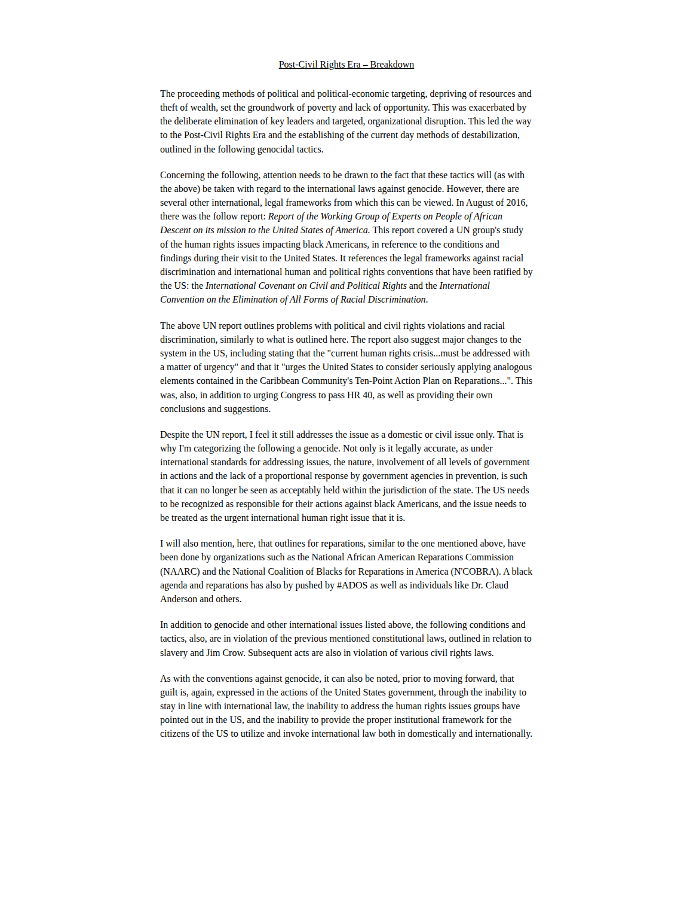Post-Civil Rights Era – Breakdown
The proceeding methods of political and political-economic targeting, depriving of resources and theft of wealth, set the groundwork of poverty and lack of opportunity. This was exacerbated by the deliberate elimination of key leaders and targeted, organizational disruption. This led the way to the Post-Civil Rights Era and the establishing of the current day methods of destabilization, outlined in the following genocidal tactics.
Concerning the following, attention needs to be drawn to the fact that these tactics will (as with the above) be taken with regard to the international laws against genocide. However, there are several other international, legal frameworks from which this can be viewed. In August of 2016, there was the follow report: Report of the Working Group of Experts on People of African Descent on its mission to the United States of America. This report covered a UN group's study of the human rights issues impacting black Americans, in reference to the conditions and findings during their visit to the United States. It references the legal frameworks against racial discrimination and international human and political rights conventions that have been ratified by the US: the International Covenant on Civil and Political Rights and the International Convention on the Elimination of All Forms of Racial Discrimination.
The above UN report outlines problems with political and civil rights violations and racial discrimination, similarly to what is outlined here. The report also suggest major changes to the system in the US, including stating that the "current human rights crisis...must be addressed with a matter of urgency" and that it "urges the United States to consider seriously applying analogous elements contained in the Caribbean Community's Ten-Point Action Plan on Reparations...". This was, also, in addition to urging Congress to pass HR 40, as well as providing their own conclusions and suggestions.
Despite the UN report, I feel it still addresses the issue as a domestic or civil issue only. That is why I'm categorizing the following a genocide. Not only is it legally accurate, as under international standards for addressing issues, the nature, involvement of all levels of government in actions and the lack of a proportional response by government agencies in prevention, is such that it can no longer be seen as acceptably held within the jurisdiction of the state. The US needs to be recognized as responsible for their actions against black Americans, and the issue needs to be treated as the urgent international human right issue that it is.
I will also mention, here, that outlines for reparations, similar to the one mentioned above, have been done by organizations such as the National African American Reparations Commission (NAARC) and the National Coalition of Blacks for Reparations in America (N'COBRA). A black agenda and reparations has also by pushed by #ADOS as well as individuals like Dr. Claud Anderson and others.
In addition to genocide and other international issues listed above, the following conditions and tactics, also, are in violation of the previous mentioned constitutional laws, outlined in relation to slavery and Jim Crow. Subsequent acts are also in violation of various civil rights laws.
As with the conventions against genocide, it can also be noted, prior to moving forward, that guilt is, again, expressed in the actions of the United States government, through the inability to stay in line with international law, the inability to address the human rights issues groups have pointed out in the US, and the inability to provide the proper institutional framework for the citizens of the US to utilize and invoke international law both in domestically and internationally.